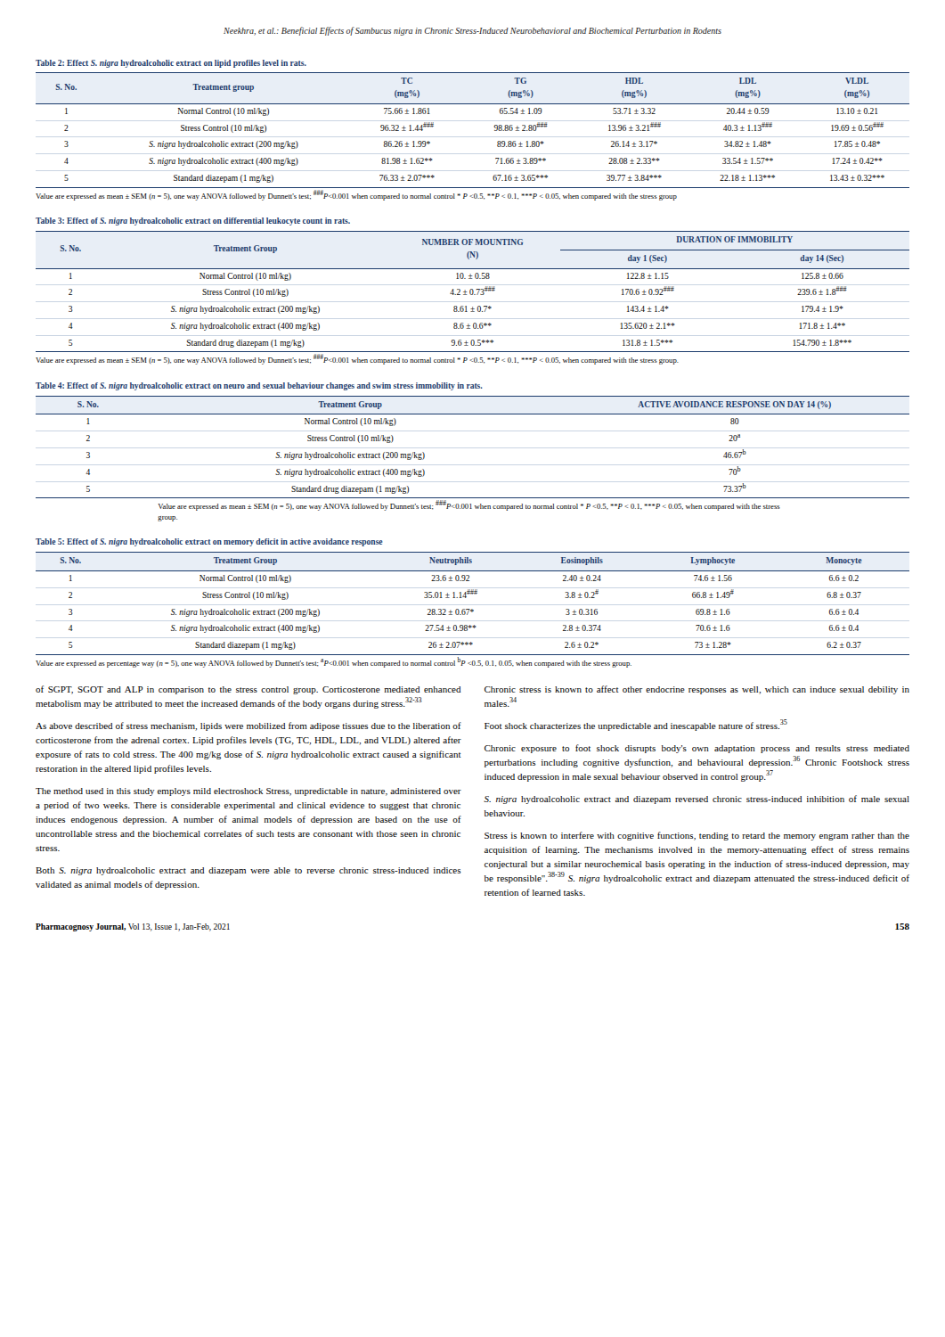Neekhra, et al.: Beneficial Effects of Sambucus nigra in Chronic Stress-Induced Neurobehavioral and Biochemical Perturbation in Rodents
Table 2: Effect S. nigra hydroalcoholic extract on lipid profiles level in rats.
| S. No. | Treatment group | TC (mg%) | TG (mg%) | HDL (mg%) | LDL (mg%) | VLDL (mg%) |
| --- | --- | --- | --- | --- | --- | --- |
| 1 | Normal Control (10 ml/kg) | 75.66 ± 1.861 | 65.54 ± 1.09 | 53.71 ± 3.32 | 20.44 ± 0.59 | 13.10 ± 0.21 |
| 2 | Stress Control (10 ml/kg) | 96.32 ± 1.44 ### | 98.86 ± 2.80 ### | 13.96 ± 3.21 ### | 40.3 ± 1.13 ### | 19.69 ± 0.56 ### |
| 3 | S. nigra hydroalcoholic extract (200 mg/kg) | 86.26 ± 1.99* | 89.86 ± 1.80* | 26.14 ± 3.17* | 34.82 ± 1.48* | 17.85 ± 0.48* |
| 4 | S. nigra hydroalcoholic extract (400 mg/kg) | 81.98 ± 1.62** | 71.66 ± 3.89** | 28.08 ± 2.33** | 33.54 ± 1.57** | 17.24 ± 0.42** |
| 5 | Standard diazepam (1 mg/kg) | 76.33 ± 2.07*** | 67.16 ± 3.65*** | 39.77 ± 3.84*** | 22.18 ± 1.13*** | 13.43 ± 0.32*** |
Value are expressed as mean ± SEM (n = 5), one way ANOVA followed by Dunnett's test; ###P<0.001 when compared to normal control * P <0.5, **P < 0.1, ***P < 0.05, when compared with the stress group
Table 3: Effect of S. nigra hydroalcoholic extract on differential leukocyte count in rats.
| S. No. | Treatment Group | NUMBER OF MOUNTING (N) | DURATION OF IMMOBILITY |
| --- | --- | --- | --- |
| day 1 (Sec) | day 14 (Sec) |
| 1 | Normal Control (10 ml/kg) | 10. ± 0.58 | 122.8 ± 1.15 | 125.8 ± 0.66 |
| 2 | Stress Control (10 ml/kg) | 4.2 ± 0.73 ### | 170.6 ± 0.92 ### | 239.6 ± 1.8 ### |
| 3 | S. nigra hydroalcoholic extract (200 mg/kg) | 8.61 ± 0.7* | 143.4 ± 1.4* | 179.4 ± 1.9* |
| 4 | S. nigra hydroalcoholic extract (400 mg/kg) | 8.6 ± 0.6** | 135.620 ± 2.1** | 171.8 ± 1.4** |
| 5 | Standard drug diazepam (1 mg/kg) | 9.6 ± 0.5*** | 131.8 ± 1.5*** | 154.790 ± 1.8*** |
Value are expressed as mean ± SEM (n = 5), one way ANOVA followed by Dunnett's test; ###P<0.001 when compared to normal control * P <0.5, **P < 0.1, ***P < 0.05, when compared with the stress group.
Table 4: Effect of S. nigra hydroalcoholic extract on neuro and sexual behaviour changes and swim stress immobility in rats.
| S. No. | Treatment Group | ACTIVE AVOIDANCE RESPONSE ON DAY 14 (%) |
| --- | --- | --- |
| 1 | Normal Control (10 ml/kg) | 80 |
| 2 | Stress Control (10 ml/kg) | 20 a |
| 3 | S. nigra hydroalcoholic extract (200 mg/kg) | 46.67 b |
| 4 | S. nigra hydroalcoholic extract (400 mg/kg) | 70 b |
| 5 | Standard drug diazepam (1 mg/kg) | 73.37 b |
Value are expressed as mean ± SEM (n = 5), one way ANOVA followed by Dunnett's test; ###P<0.001 when compared to normal control * P <0.5, **P < 0.1, ***P < 0.05, when compared with the stress group.
Table 5: Effect of S. nigra hydroalcoholic extract on memory deficit in active avoidance response
| S. No. | Treatment Group | Neutrophils | Eosinophils | Lymphocyte | Monocyte |
| --- | --- | --- | --- | --- | --- |
| 1 | Normal Control (10 ml/kg) | 23.6 ± 0.92 | 2.40 ± 0.24 | 74.6 ± 1.56 | 6.6 ± 0.2 |
| 2 | Stress Control (10 ml/kg) | 35.01 ± 1.14 ### | 3.8 ± 0.2 # | 66.8 ± 1.49 # | 6.8 ± 0.37 |
| 3 | S. nigra hydroalcoholic extract (200 mg/kg) | 28.32 ± 0.67* | 3 ± 0.316 | 69.8 ± 1.6 | 6.6 ± 0.4 |
| 4 | S. nigra hydroalcoholic extract (400 mg/kg) | 27.54 ± 0.98** | 2.8 ± 0.374 | 70.6 ± 1.6 | 6.6 ± 0.4 |
| 5 | Standard diazepam (1 mg/kg) | 26 ± 2.07*** | 2.6 ± 0.2* | 73 ± 1.28* | 6.2 ± 0.37 |
Value are expressed as percentage way (n = 5), one way ANOVA followed by Dunnett's test; aP<0.001 when compared to normal control bP <0.5, 0.1, 0.05, when compared with the stress group.
of SGPT, SGOT and ALP in comparison to the stress control group. Corticosterone mediated enhanced metabolism may be attributed to meet the increased demands of the body organs during stress.32-33
As above described of stress mechanism, lipids were mobilized from adipose tissues due to the liberation of corticosterone from the adrenal cortex. Lipid profiles levels (TG, TC, HDL, LDL, and VLDL) altered after exposure of rats to cold stress. The 400 mg/kg dose of S. nigra hydroalcoholic extract caused a significant restoration in the altered lipid profiles levels.
The method used in this study employs mild electroshock Stress, unpredictable in nature, administered over a period of two weeks. There is considerable experimental and clinical evidence to suggest that chronic induces endogenous depression. A number of animal models of depression are based on the use of uncontrollable stress and the biochemical correlates of such tests are consonant with those seen in chronic stress.
Both S. nigra hydroalcoholic extract and diazepam were able to reverse chronic stress-induced indices validated as animal models of depression.
Chronic stress is known to affect other endocrine responses as well, which can induce sexual debility in males.34
Foot shock characterizes the unpredictable and inescapable nature of stress.35
Chronic exposure to foot shock disrupts body's own adaptation process and results stress mediated perturbations including cognitive dysfunction, and behavioural depression.36 Chronic Footshock stress induced depression in male sexual behaviour observed in control group.37
S. nigra hydroalcoholic extract and diazepam reversed chronic stress-induced inhibition of male sexual behaviour.
Stress is known to interfere with cognitive functions, tending to retard the memory engram rather than the acquisition of learning. The mechanisms involved in the memory-attenuating effect of stress remains conjectural but a similar neurochemical basis operating in the induction of stress-induced depression, may be responsible".38-39 S. nigra hydroalcoholic extract and diazepam attenuated the stress-induced deficit of retention of learned tasks.
Pharmacognosy Journal, Vol 13, Issue 1, Jan-Feb, 2021
158